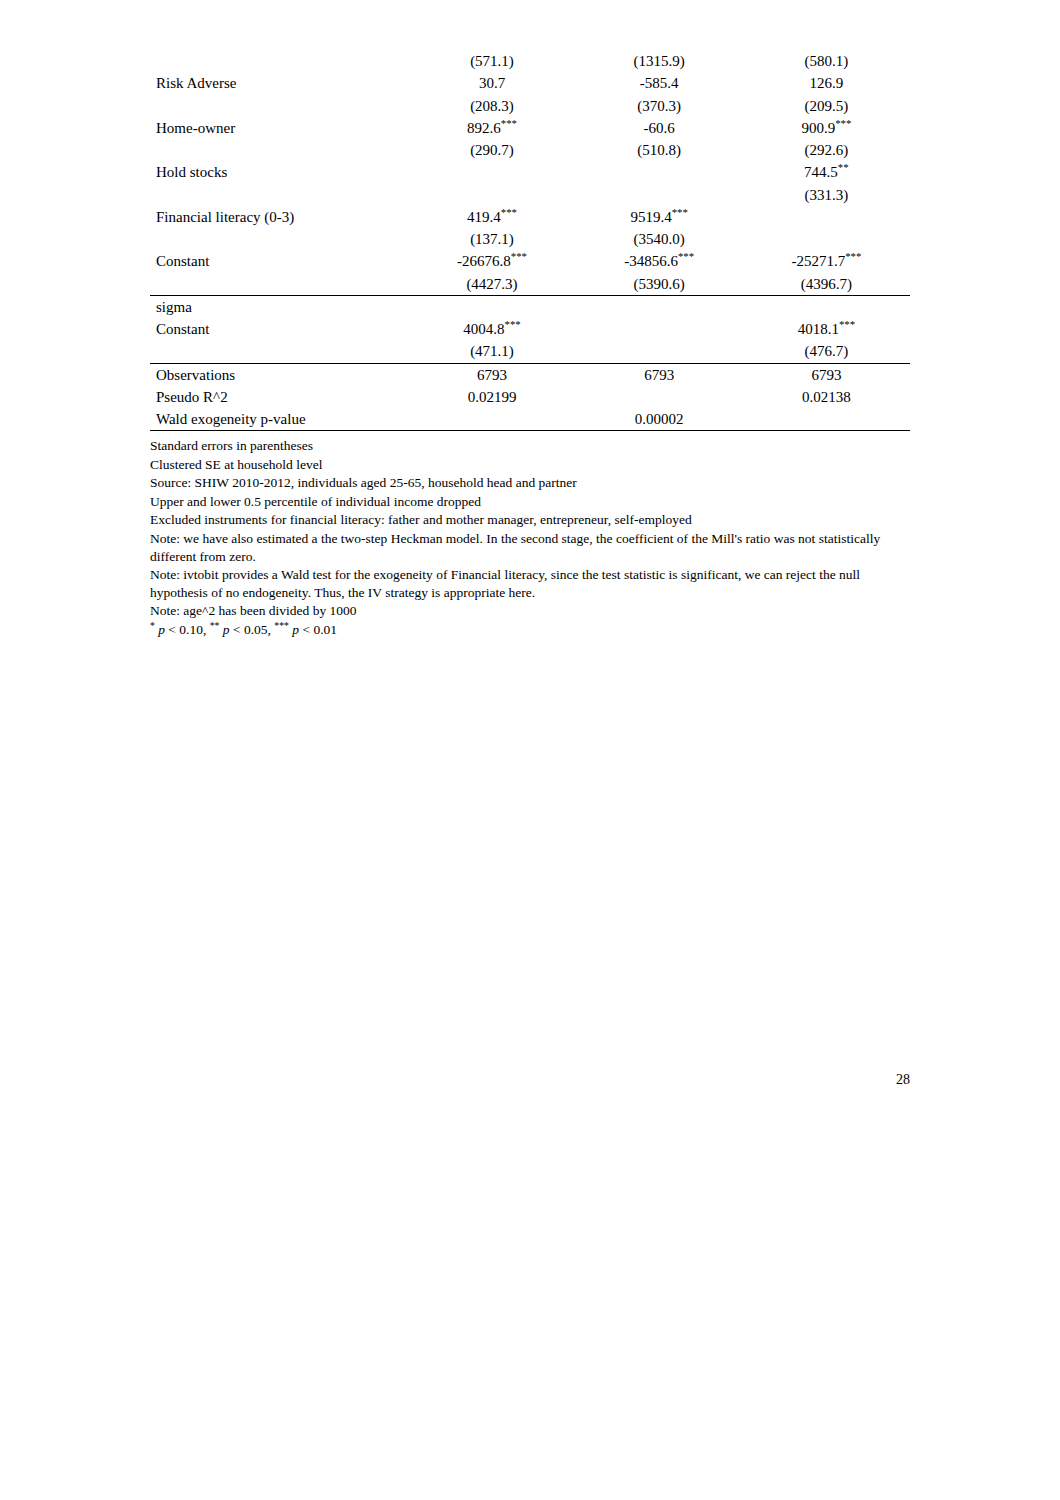| | (571.1) | (1315.9) | (580.1) |
| Risk Adverse | 30.7 | -585.4 | 126.9 |
| | (208.3) | (370.3) | (209.5) |
| Home-owner | 892.6 *** | -60.6 | 900.9 *** |
| | (290.7) | (510.8) | (292.6) |
| Hold stocks | | | 744.5 ** |
| | | | (331.3) |
| Financial literacy (0-3) | 419.4 *** | 9519.4 *** | |
| | (137.1) | (3540.0) | |
| Constant | -26676.8 *** | -34856.6 *** | -25271.7 *** |
| | (4427.3) | (5390.6) | (4396.7) |
| sigma | | | |
| Constant | 4004.8 *** | | 4018.1 *** |
| | (471.1) | | (476.7) |
| Observations | 6793 | 6793 | 6793 |
| Pseudo R^2 | 0.02199 | | 0.02138 |
| Wald exogeneity p-value | | 0.00002 | |
Standard errors in parentheses
Clustered SE at household level
Source: SHIW 2010-2012, individuals aged 25-65, household head and partner
Upper and lower 0.5 percentile of individual income dropped
Excluded instruments for financial literacy: father and mother manager, entrepreneur, self-employed
Note: we have also estimated a the two-step Heckman model. In the second stage, the coefficient of the Mill's ratio was not statistically different from zero.
Note: ivtobit provides a Wald test for the exogeneity of Financial literacy, since the test statistic is significant, we can reject the null hypothesis of no endogeneity. Thus, the IV strategy is appropriate here.
Note: age^2 has been divided by 1000
* p < 0.10, ** p < 0.05, *** p < 0.01
28